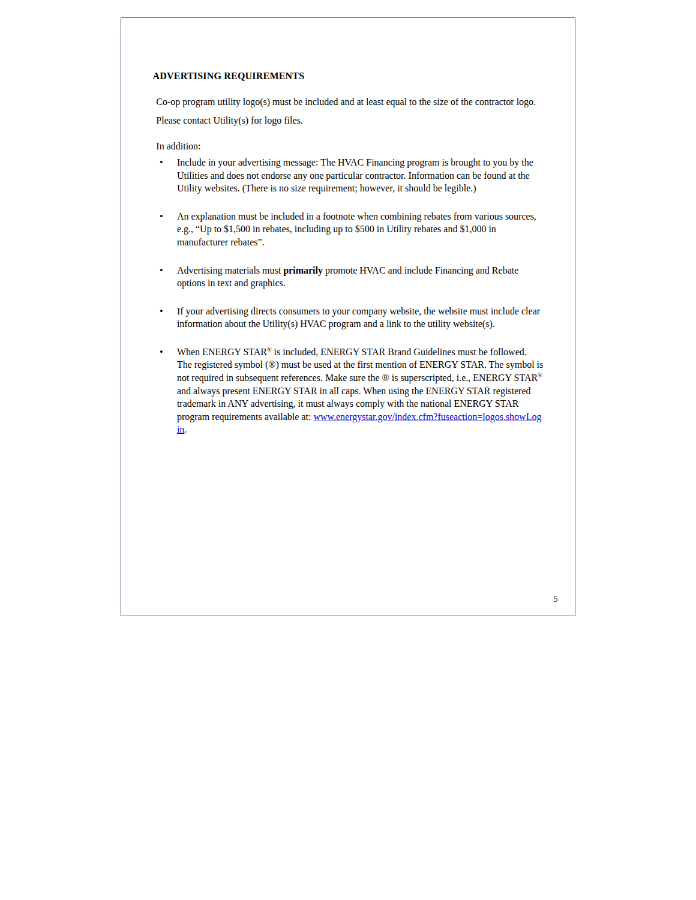ADVERTISING REQUIREMENTS
Co-op program utility logo(s) must be included and at least equal to the size of the contractor logo.
Please contact Utility(s) for logo files.
In addition:
Include in your advertising message: The HVAC Financing program is brought to you by the Utilities and does not endorse any one particular contractor. Information can be found at the Utility websites. (There is no size requirement; however, it should be legible.)
An explanation must be included in a footnote when combining rebates from various sources, e.g., “Up to $1,500 in rebates, including up to $500 in Utility rebates and $1,000 in manufacturer rebates”.
Advertising materials must primarily promote HVAC and include Financing and Rebate options in text and graphics.
If your advertising directs consumers to your company website, the website must include clear information about the Utility(s) HVAC program and a link to the utility website(s).
When ENERGY STAR® is included, ENERGY STAR Brand Guidelines must be followed. The registered symbol (®) must be used at the first mention of ENERGY STAR. The symbol is not required in subsequent references. Make sure the ® is superscripted, i.e., ENERGY STAR® and always present ENERGY STAR in all caps. When using the ENERGY STAR registered trademark in ANY advertising, it must always comply with the national ENERGY STAR program requirements available at: www.energystar.gov/index.cfm?fuseaction=logos.showLogin.
5